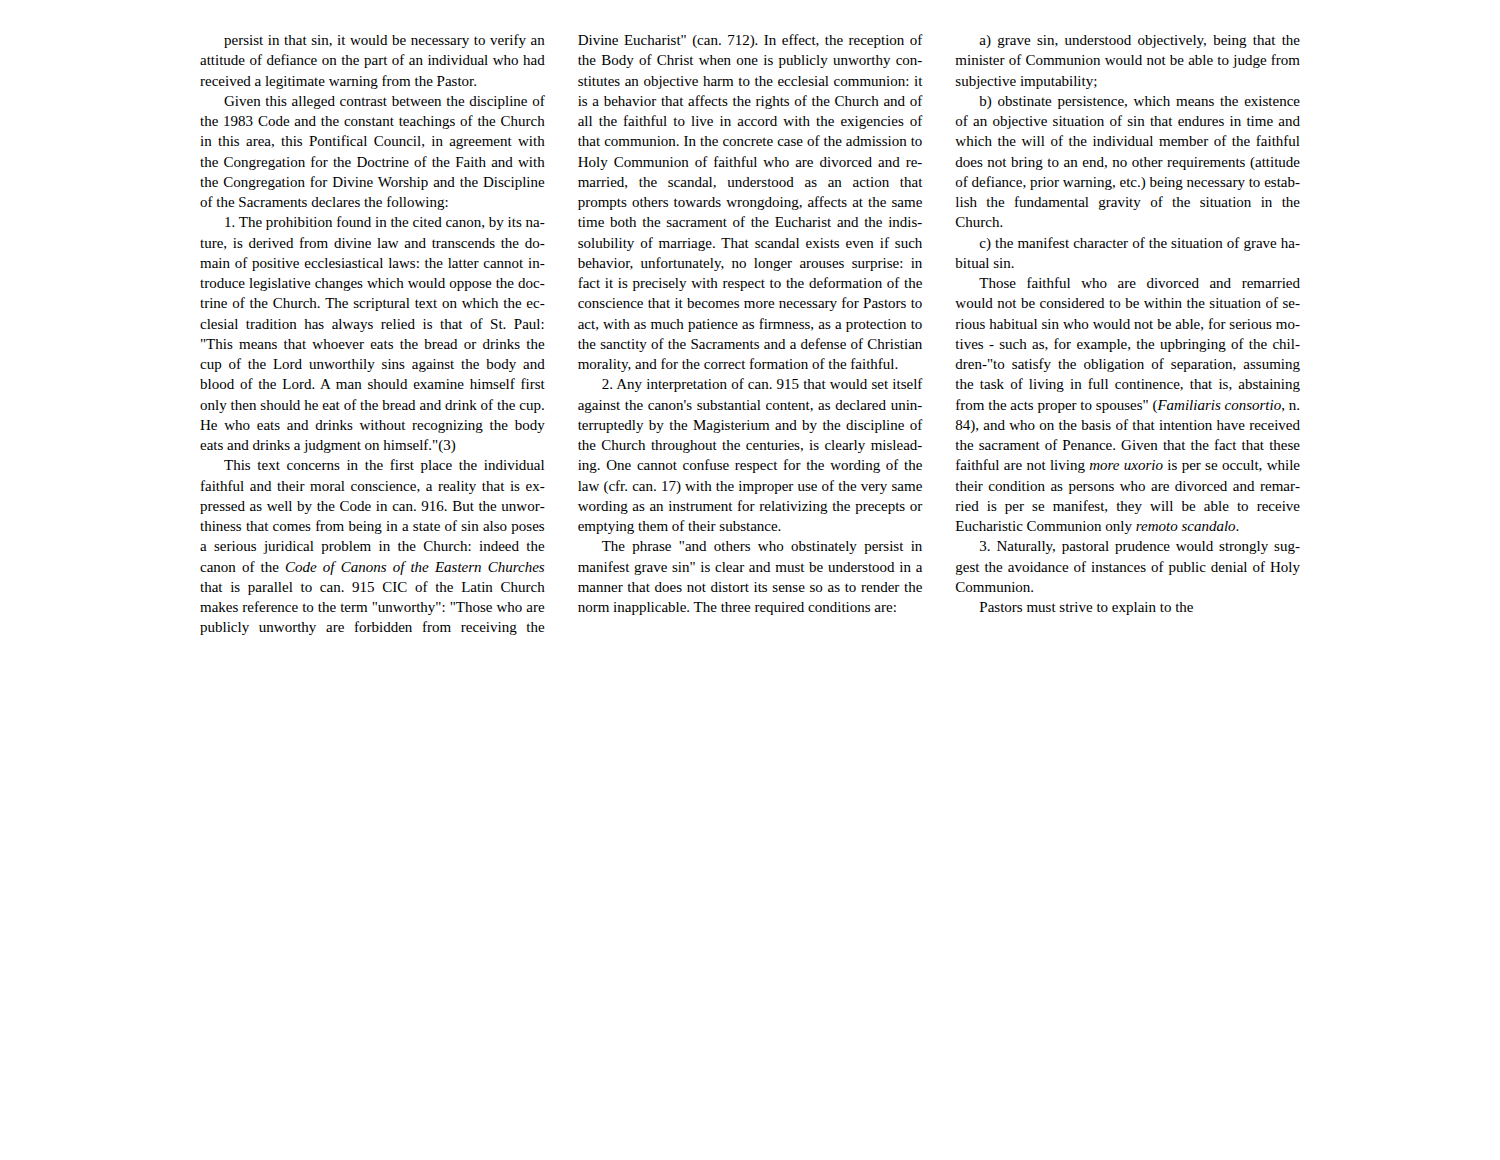persist in that sin, it would be necessary to verify an attitude of defiance on the part of an individual who had received a legitimate warning from the Pastor.
Given this alleged contrast between the discipline of the 1983 Code and the constant teachings of the Church in this area, this Pontifical Council, in agreement with the Congregation for the Doctrine of the Faith and with the Congregation for Divine Worship and the Discipline of the Sacraments declares the following:
1. The prohibition found in the cited canon, by its nature, is derived from divine law and transcends the domain of positive ecclesiastical laws: the latter cannot introduce legislative changes which would oppose the doctrine of the Church. The scriptural text on which the ecclesial tradition has always relied is that of St. Paul: "This means that whoever eats the bread or drinks the cup of the Lord unworthily sins against the body and blood of the Lord. A man should examine himself first only then should he eat of the bread and drink of the cup. He who eats and drinks without recognizing the body eats and drinks a judgment on himself."(3)
This text concerns in the first place the individual faithful and their moral conscience, a reality that is expressed as well by the Code in can. 916. But the unworthiness that comes from being in a state of sin also poses a serious juridical problem in the Church: indeed the canon of the Code of Canons of the Eastern Churches that is parallel to can. 915 CIC of the Latin Church makes reference to the term "unworthy": "Those who are publicly unworthy are forbidden from receiving the Divine Eucharist" (can. 712). In effect, the reception of the Body of Christ when one is publicly unworthy constitutes an objective harm to the ecclesial communion: it is a behavior that affects the rights of the Church and of all the faithful to live in accord with the exigencies of that communion. In the concrete case of the admission to Holy Communion of faithful who are divorced and remarried, the scandal, understood as an action that prompts others towards wrongdoing, affects at the same time both the sacrament of the Eucharist and the indissolubility of marriage. That scandal exists even if such behavior, unfortunately, no longer arouses surprise: in fact it is precisely with respect to the deformation of the conscience that it becomes more necessary for Pastors to act, with as much patience as firmness, as a protection to the sanctity of the Sacraments and a defense of Christian morality, and for the correct formation of the faithful.
2. Any interpretation of can. 915 that would set itself against the canon's substantial content, as declared uninterruptedly by the Magisterium and by the discipline of the Church throughout the centuries, is clearly misleading. One cannot confuse respect for the wording of the law (cfr. can. 17) with the improper use of the very same wording as an instrument for relativizing the precepts or emptying them of their substance.
The phrase "and others who obstinately persist in manifest grave sin" is clear and must be understood in a manner that does not distort its sense so as to render the norm inapplicable. The three required conditions are:
a) grave sin, understood objectively, being that the minister of Communion would not be able to judge from subjective imputability;
b) obstinate persistence, which means the existence of an objective situation of sin that endures in time and which the will of the individual member of the faithful does not bring to an end, no other requirements (attitude of defiance, prior warning, etc.) being necessary to establish the fundamental gravity of the situation in the Church.
c) the manifest character of the situation of grave habitual sin.
Those faithful who are divorced and remarried would not be considered to be within the situation of serious habitual sin who would not be able, for serious motives - such as, for example, the upbringing of the children-"to satisfy the obligation of separation, assuming the task of living in full continence, that is, abstaining from the acts proper to spouses" (Familiaris consortio, n. 84), and who on the basis of that intention have received the sacrament of Penance. Given that the fact that these faithful are not living more uxorio is per se occult, while their condition as persons who are divorced and remarried is per se manifest, they will be able to receive Eucharistic Communion only remoto scandalo.
3. Naturally, pastoral prudence would strongly suggest the avoidance of instances of public denial of Holy Communion.
Pastors must strive to explain to the